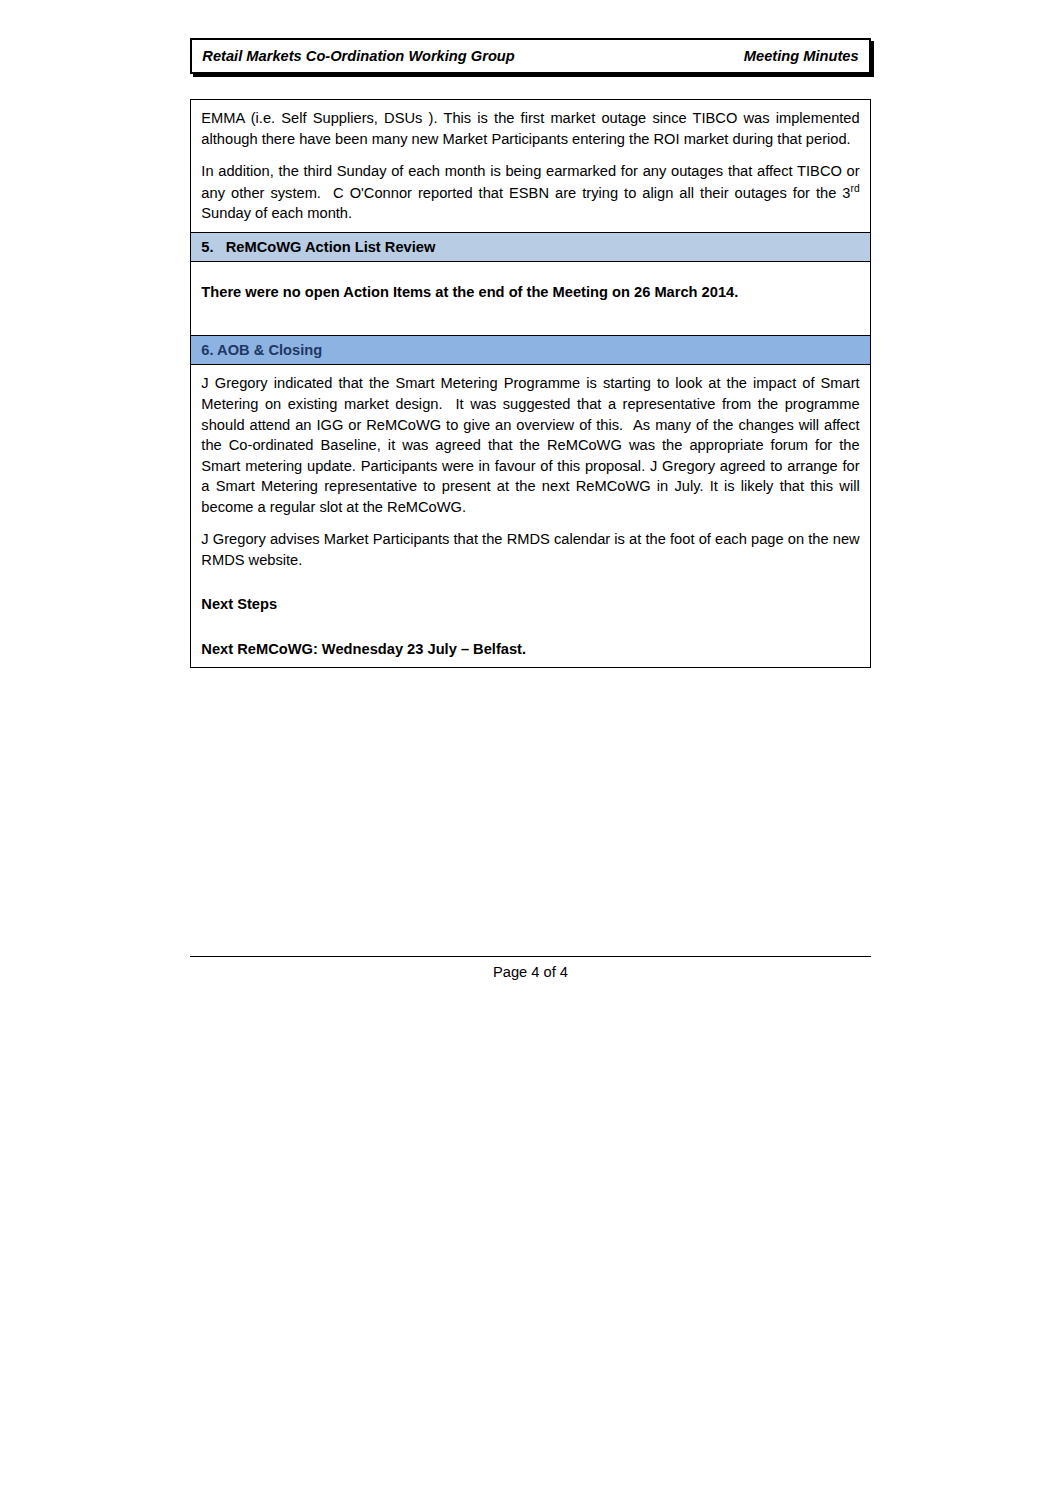Retail Markets Co-Ordination Working Group Meeting Minutes
EMMA (i.e. Self Suppliers, DSUs ). This is the first market outage since TIBCO was implemented although there have been many new Market Participants entering the ROI market during that period.
In addition, the third Sunday of each month is being earmarked for any outages that affect TIBCO or any other system. C O'Connor reported that ESBN are trying to align all their outages for the 3rd Sunday of each month.
5. ReMCoWG Action List Review
There were no open Action Items at the end of the Meeting on 26 March 2014.
6. AOB & Closing
J Gregory indicated that the Smart Metering Programme is starting to look at the impact of Smart Metering on existing market design. It was suggested that a representative from the programme should attend an IGG or ReMCoWG to give an overview of this. As many of the changes will affect the Co-ordinated Baseline, it was agreed that the ReMCoWG was the appropriate forum for the Smart metering update. Participants were in favour of this proposal. J Gregory agreed to arrange for a Smart Metering representative to present at the next ReMCoWG in July. It is likely that this will become a regular slot at the ReMCoWG.
J Gregory advises Market Participants that the RMDS calendar is at the foot of each page on the new RMDS website.
Next Steps
Next ReMCoWG: Wednesday 23 July – Belfast.
Page 4 of 4